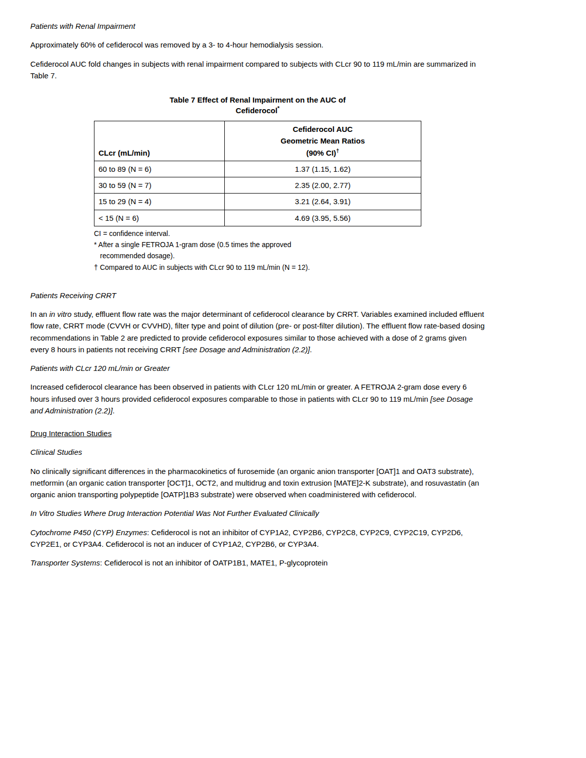Patients with Renal Impairment
Approximately 60% of cefiderocol was removed by a 3- to 4-hour hemodialysis session.
Cefiderocol AUC fold changes in subjects with renal impairment compared to subjects with CLcr 90 to 119 mL/min are summarized in Table 7.
Table 7 Effect of Renal Impairment on the AUC of Cefiderocol *
| CLcr (mL/min) | Cefiderocol AUC Geometric Mean Ratios (90% CI) † |
| --- | --- |
| 60 to 89 (N = 6) | 1.37 (1.15, 1.62) |
| 30 to 59 (N = 7) | 2.35 (2.00, 2.77) |
| 15 to 29 (N = 4) | 3.21 (2.64, 3.91) |
| < 15 (N = 6) | 4.69 (3.95, 5.56) |
CI = confidence interval.
* After a single FETROJA 1-gram dose (0.5 times the approved
recommended dosage).
† Compared to AUC in subjects with CLcr 90 to 119 mL/min (N = 12).
Patients Receiving CRRT
In an in vitro study, effluent flow rate was the major determinant of cefiderocol clearance by CRRT. Variables examined included effluent flow rate, CRRT mode (CVVH or CVVHD), filter type and point of dilution (pre- or post-filter dilution). The effluent flow rate-based dosing recommendations in Table 2 are predicted to provide cefiderocol exposures similar to those achieved with a dose of 2 grams given every 8 hours in patients not receiving CRRT [see Dosage and Administration (2.2)].
Patients with CLcr 120 mL/min or Greater
Increased cefiderocol clearance has been observed in patients with CLcr 120 mL/min or greater. A FETROJA 2-gram dose every 6 hours infused over 3 hours provided cefiderocol exposures comparable to those in patients with CLcr 90 to 119 mL/min [see Dosage and Administration (2.2)].
Drug Interaction Studies
Clinical Studies
No clinically significant differences in the pharmacokinetics of furosemide (an organic anion transporter [OAT]1 and OAT3 substrate), metformin (an organic cation transporter [OCT]1, OCT2, and multidrug and toxin extrusion [MATE]2-K substrate), and rosuvastatin (an organic anion transporting polypeptide [OATP]1B3 substrate) were observed when coadministered with cefiderocol.
In Vitro Studies Where Drug Interaction Potential Was Not Further Evaluated Clinically
Cytochrome P450 (CYP) Enzymes: Cefiderocol is not an inhibitor of CYP1A2, CYP2B6, CYP2C8, CYP2C9, CYP2C19, CYP2D6, CYP2E1, or CYP3A4. Cefiderocol is not an inducer of CYP1A2, CYP2B6, or CYP3A4.
Transporter Systems: Cefiderocol is not an inhibitor of OATP1B1, MATE1, P-glycoprotein